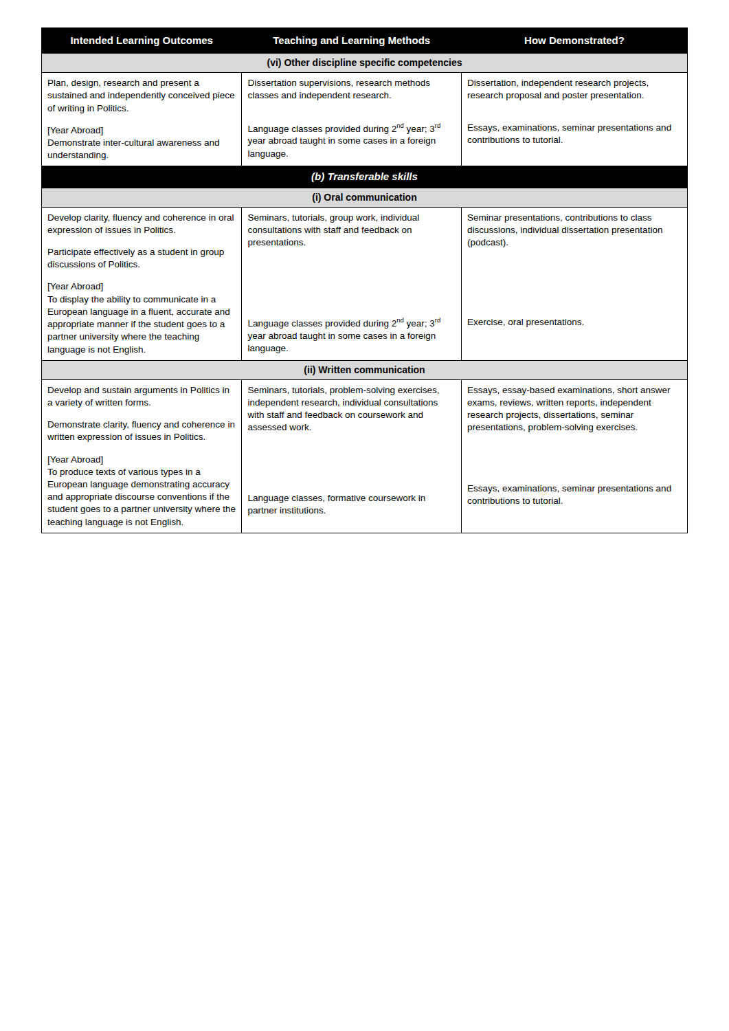| Intended Learning Outcomes | Teaching and Learning Methods | How Demonstrated? |
| --- | --- | --- |
| (vi) Other discipline specific competencies |
| Plan, design, research and present a sustained and independently conceived piece of writing in Politics. [Year Abroad] Demonstrate inter-cultural awareness and understanding. | Dissertation supervisions, research methods classes and independent research. Language classes provided during 2 nd year; 3 rd year abroad taught in some cases in a foreign language. | Dissertation, independent research projects, research proposal and poster presentation. Essays, examinations, seminar presentations and contributions to tutorial. |
| (b) Transferable skills |
| (i) Oral communication |
| Develop clarity, fluency and coherence in oral expression of issues in Politics. Participate effectively as a student in group discussions of Politics. [Year Abroad] To display the ability to communicate in a European language in a fluent, accurate and appropriate manner if the student goes to a partner university where the teaching language is not English. | Seminars, tutorials, group work, individual consultations with staff and feedback on presentations. Language classes provided during 2 nd year; 3 rd year abroad taught in some cases in a foreign language. | Seminar presentations, contributions to class discussions, individual dissertation presentation (podcast). Exercise, oral presentations. |
| (ii) Written communication |
| Develop and sustain arguments in Politics in a variety of written forms. Demonstrate clarity, fluency and coherence in written expression of issues in Politics. [Year Abroad] To produce texts of various types in a European language demonstrating accuracy and appropriate discourse conventions if the student goes to a partner university where the teaching language is not English. | Seminars, tutorials, problem-solving exercises, independent research, individual consultations with staff and feedback on coursework and assessed work. Language classes, formative coursework in partner institutions. | Essays, essay-based examinations, short answer exams, reviews, written reports, independent research projects, dissertations, seminar presentations, problem-solving exercises. Essays, examinations, seminar presentations and contributions to tutorial. |